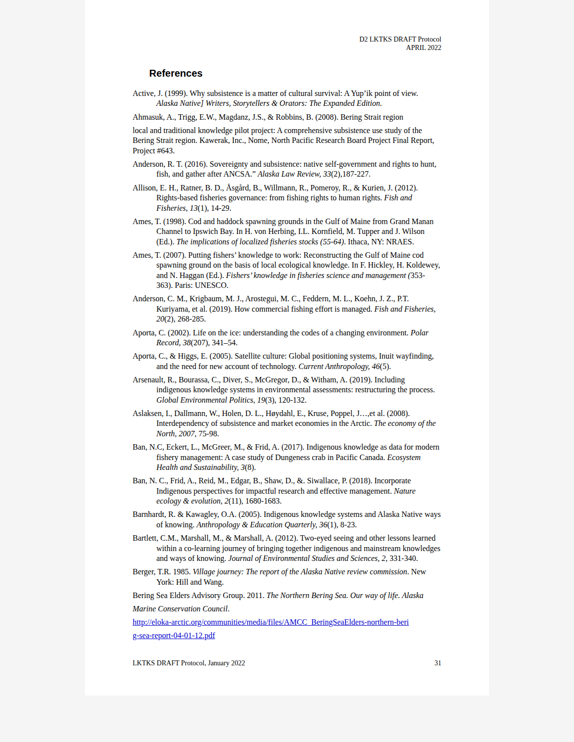D2 LKTKS DRAFT Protocol
APRIL 2022
References
Active, J. (1999). Why subsistence is a matter of cultural survival: A Yup’ik point of view. Alaska Native] Writers, Storytellers & Orators: The Expanded Edition.
Ahmasuk, A., Trigg, E.W., Magdanz, J.S., & Robbins, B. (2008). Bering Strait region
local and traditional knowledge pilot project: A comprehensive subsistence use study of the Bering Strait region. Kawerak, Inc., Nome, North Pacific Research Board Project Final Report, Project #643.
Anderson, R. T. (2016). Sovereignty and subsistence: native self-government and rights to hunt, fish, and gather after ANCSA.” Alaska Law Review, 33(2),187-227.
Allison, E. H., Ratner, B. D., Åsgård, B., Willmann, R., Pomeroy, R., & Kurien, J. (2012). Rights-based fisheries governance: from fishing rights to human rights. Fish and Fisheries, 13(1), 14-29.
Ames, T. (1998). Cod and haddock spawning grounds in the Gulf of Maine from Grand Manan Channel to Ipswich Bay. In H. von Herbing, I.L. Kornfield, M. Tupper and J. Wilson (Ed.). The implications of localized fisheries stocks (55-64). Ithaca, NY: NRAES.
Ames, T. (2007). Putting fishers’ knowledge to work: Reconstructing the Gulf of Maine cod spawning ground on the basis of local ecological knowledge. In F. Hickley, H. Koldewey, and N. Haggan (Ed.). Fishers’ knowledge in fisheries science and management (353-363). Paris: UNESCO.
Anderson, C. M., Krigbaum, M. J., Arostegui, M. C., Feddern, M. L., Koehn, J. Z., P.T. Kuriyama, et al. (2019). How commercial fishing effort is managed. Fish and Fisheries, 20(2), 268-285.
Aporta, C. (2002). Life on the ice: understanding the codes of a changing environment. Polar Record, 38(207), 341–54.
Aporta, C., & Higgs, E. (2005). Satellite culture: Global positioning systems, Inuit wayfinding, and the need for new account of technology. Current Anthropology, 46(5).
Arsenault, R., Bourassa, C., Diver, S., McGregor, D., & Witham, A. (2019). Including indigenous knowledge systems in environmental assessments: restructuring the process. Global Environmental Politics, 19(3), 120-132.
Aslaksen, I., Dallmann, W., Holen, D. L., Høydahl, E., Kruse, Poppel, J…,et al. (2008). Interdependency of subsistence and market economies in the Arctic. The economy of the North, 2007, 75-98.
Ban, N.C, Eckert, L., McGreer, M., & Frid, A. (2017). Indigenous knowledge as data for modern fishery management: A case study of Dungeness crab in Pacific Canada. Ecosystem Health and Sustainability, 3(8).
Ban, N. C., Frid, A., Reid, M., Edgar, B., Shaw, D., &. Siwallace, P. (2018). Incorporate Indigenous perspectives for impactful research and effective management. Nature ecology & evolution, 2(11), 1680-1683.
Barnhardt, R. & Kawagley, O.A. (2005). Indigenous knowledge systems and Alaska Native ways of knowing. Anthropology & Education Quarterly, 36(1), 8-23.
Bartlett, C.M., Marshall, M., & Marshall, A. (2012). Two-eyed seeing and other lessons learned within a co-learning journey of bringing together indigenous and mainstream knowledges and ways of knowing. Journal of Environmental Studies and Sciences, 2, 331-340.
Berger, T.R. 1985. Village journey: The report of the Alaska Native review commission. New York: Hill and Wang.
Bering Sea Elders Advisory Group. 2011. The Northern Bering Sea. Our way of life. Alaska
Marine Conservation Council.
http://eloka-arctic.org/communities/media/files/AMCC_BeringSeaElders-northern-beri
g-sea-report-04-01-12.pdf
LKTKS DRAFT Protocol, January 2022 31